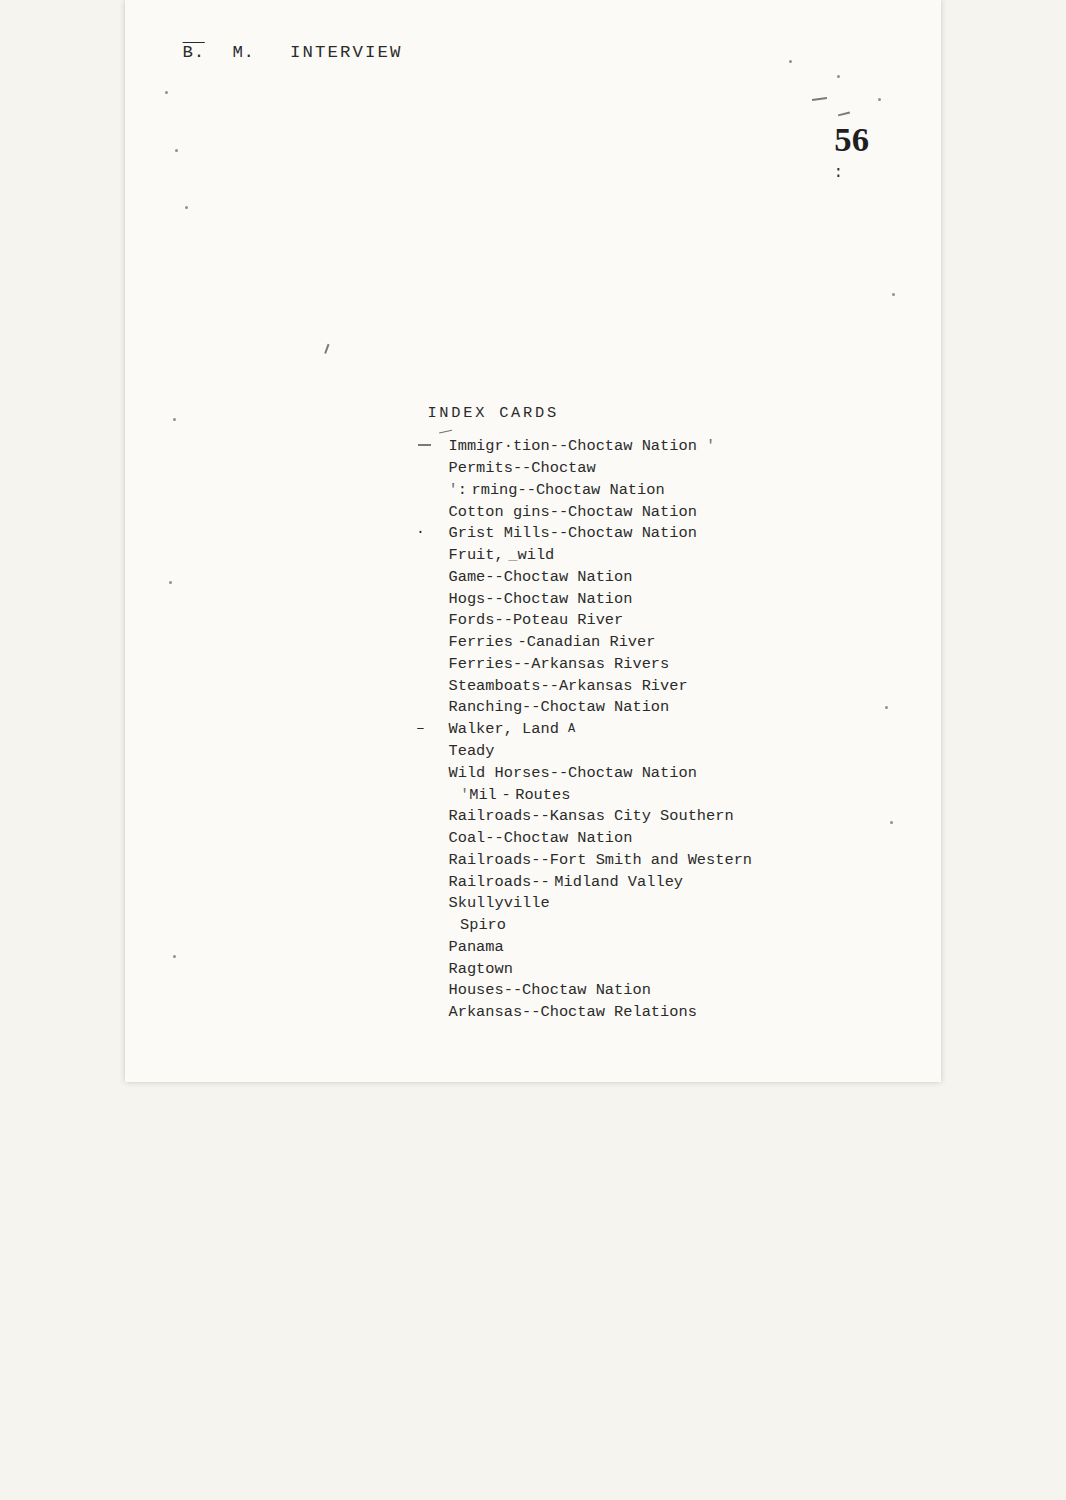B. M. INTERVIEW
56
:
INDEX CARDS
Immigr·tion--Choctaw Nation '
Permits--Choctaw
': rming--Choctaw Nation
Cotton gins--Choctaw Nation
·Grist Mills--Choctaw Nation
Fruit, _wild
Game--Choctaw Nation
Hogs--Choctaw Nation
Fords--Poteau River
Ferries -Canadian River
Ferries--Arkansas Rivers
Steamboats--Arkansas River
Ranching--Choctaw Nation
–Walker, Land A
Teady
Wild Horses--Choctaw Nation
'Mil - Routes
Railroads--Kansas City Southern
Coal--Choctaw Nation
Railroads--Fort Smith and  Western
Railroads-- Midland Valley
Skullyville
Spiro
Panama
Ragtown
Houses--Choctaw Nation
Arkansas--Choctaw Relations